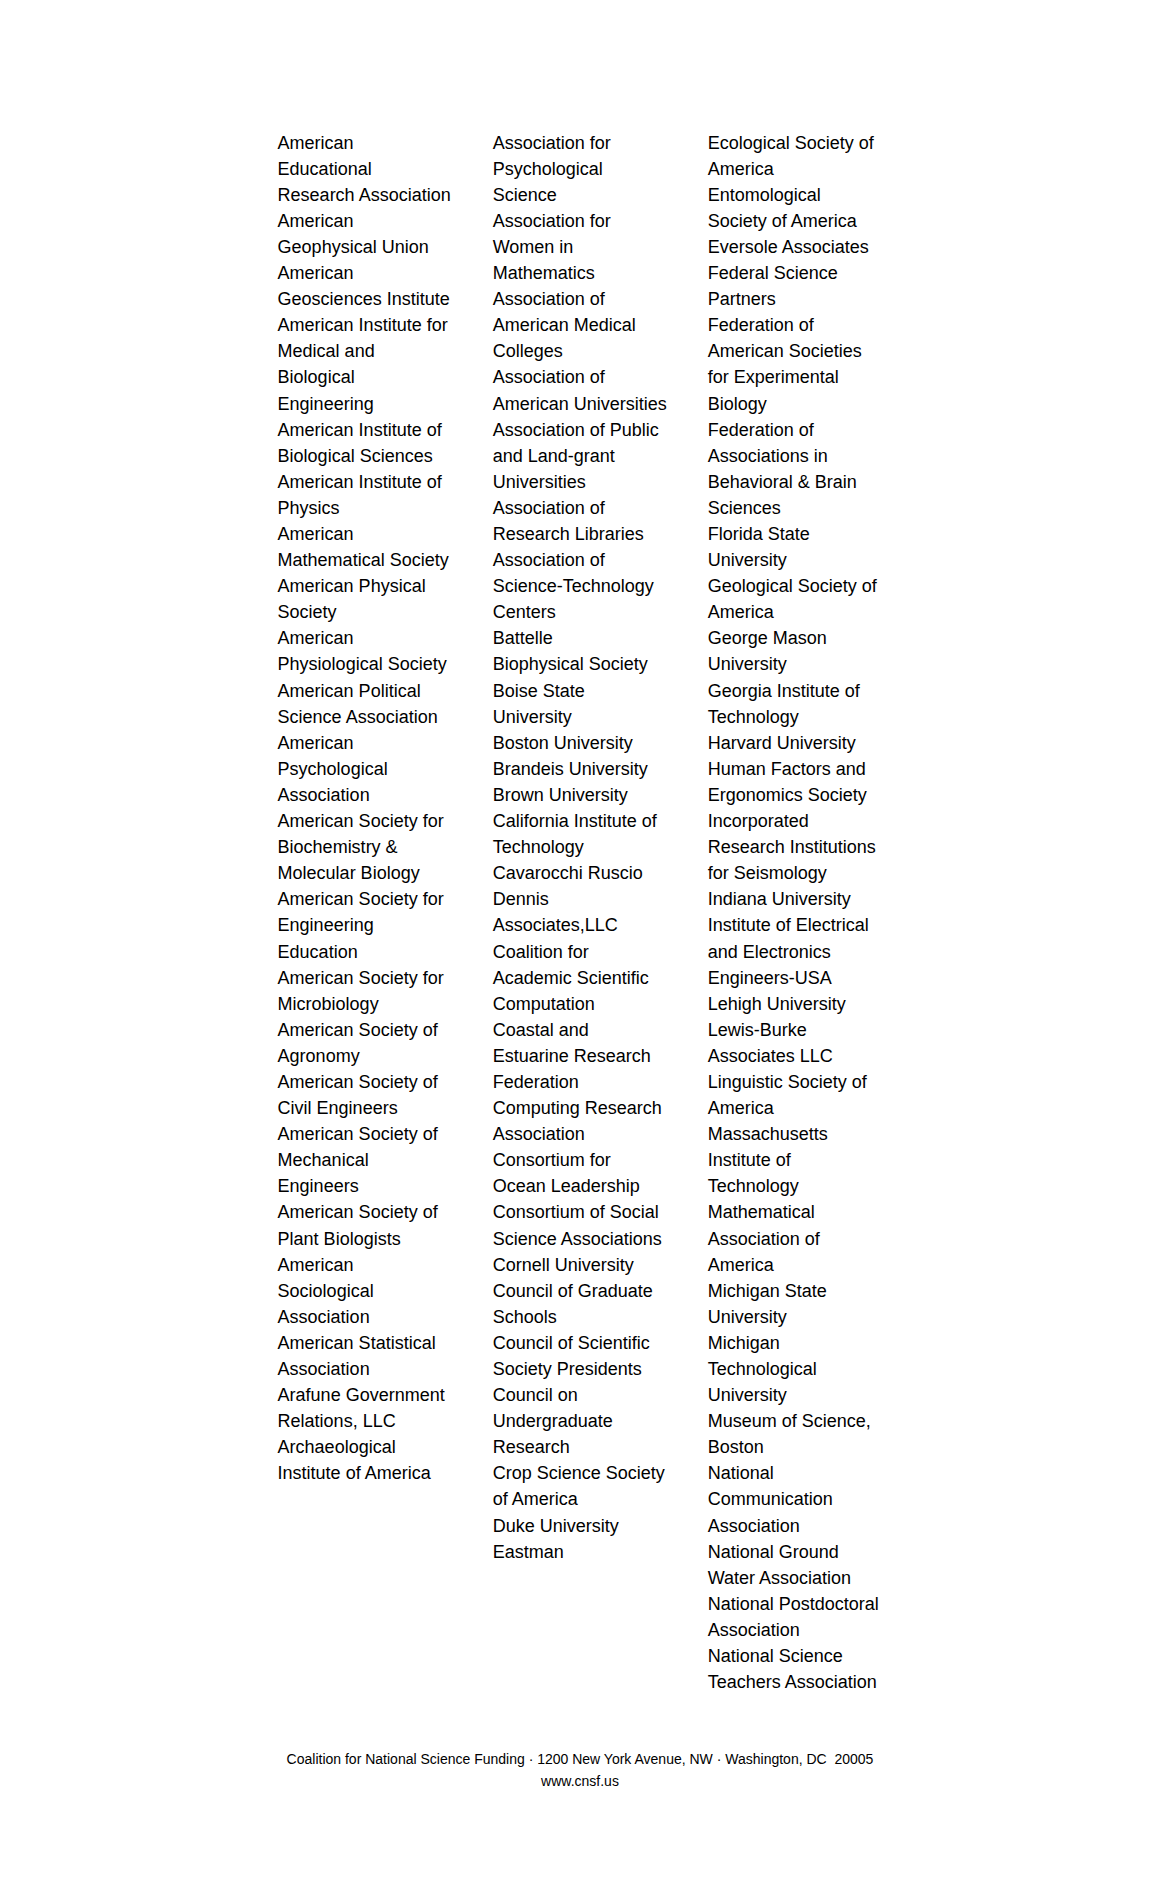American Educational Research Association
American Geophysical Union
American Geosciences Institute
American Institute for Medical and Biological Engineering
American Institute of Biological Sciences
American Institute of Physics
American Mathematical Society
American Physical Society
American Physiological Society
American Political Science Association
American Psychological Association
American Society for Biochemistry & Molecular Biology
American Society for Engineering Education
American Society for Microbiology
American Society of Agronomy
American Society of Civil Engineers
American Society of Mechanical Engineers
American Society of Plant Biologists
American Sociological Association
American Statistical Association
Arafune Government Relations, LLC
Archaeological Institute of America
Association for Psychological Science
Association for Women in Mathematics
Association of American Medical Colleges
Association of American Universities
Association of Public and Land-grant Universities
Association of Research Libraries
Association of Science-Technology Centers
Battelle
Biophysical Society
Boise State University
Boston University
Brandeis University
Brown University
California Institute of Technology
Cavarocchi Ruscio Dennis Associates,LLC
Coalition for Academic Scientific Computation
Coastal and Estuarine Research Federation
Computing Research Association
Consortium for Ocean Leadership
Consortium of Social Science Associations
Cornell University
Council of Graduate Schools
Council of Scientific Society Presidents
Council on Undergraduate Research
Crop Science Society of America
Duke University
Eastman
Ecological Society of America
Entomological Society of America
Eversole Associates
Federal Science Partners
Federation of American Societies for Experimental Biology
Federation of Associations in Behavioral & Brain Sciences
Florida State University
Geological Society of America
George Mason University
Georgia Institute of Technology
Harvard University
Human Factors and Ergonomics Society
Incorporated Research Institutions for Seismology
Indiana University
Institute of Electrical and Electronics Engineers-USA
Lehigh University
Lewis-Burke Associates LLC
Linguistic Society of America
Massachusetts Institute of Technology
Mathematical Association of America
Michigan State University
Michigan Technological University
Museum of Science, Boston
National Communication Association
National Ground Water Association
National Postdoctoral Association
National Science Teachers Association
Coalition for National Science Funding · 1200 New York Avenue, NW · Washington, DC 20005 www.cnsf.us